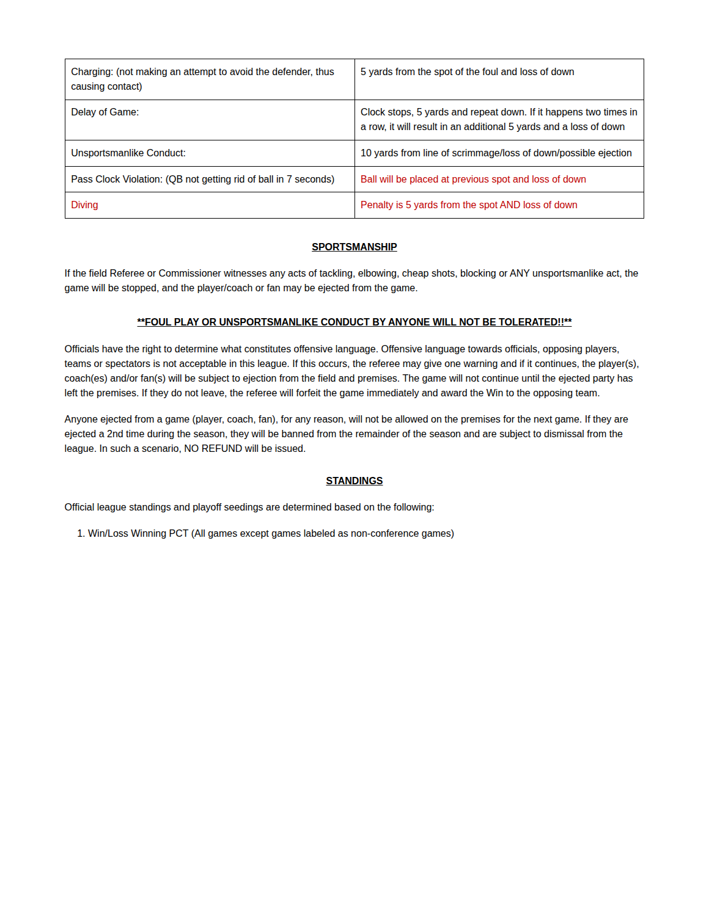| Charging: (not making an attempt to avoid the defender, thus causing contact) | 5 yards from the spot of the foul and loss of down |
| Delay of Game: | Clock stops, 5 yards and repeat down. If it happens two times in a row, it will result in an additional 5 yards and a loss of down |
| Unsportsmanlike Conduct: | 10 yards from line of scrimmage/loss of down/possible ejection |
| Pass Clock Violation: (QB not getting rid of ball in 7 seconds) | Ball will be placed at previous spot and loss of down |
| Diving | Penalty is 5 yards from the spot AND loss of down |
SPORTSMANSHIP
If the field Referee or Commissioner witnesses any acts of tackling, elbowing, cheap shots, blocking or ANY unsportsmanlike act, the game will be stopped, and the player/coach or fan may be ejected from the game.
**FOUL PLAY OR UNSPORTSMANLIKE CONDUCT BY ANYONE WILL NOT BE TOLERATED!!**
Officials have the right to determine what constitutes offensive language. Offensive language towards officials, opposing players, teams or spectators is not acceptable in this league. If this occurs, the referee may give one warning and if it continues, the player(s), coach(es) and/or fan(s) will be subject to ejection from the field and premises. The game will not continue until the ejected party has left the premises. If they do not leave, the referee will forfeit the game immediately and award the Win to the opposing team.
Anyone ejected from a game (player, coach, fan), for any reason, will not be allowed on the premises for the next game. If they are ejected a 2nd time during the season, they will be banned from the remainder of the season and are subject to dismissal from the league. In such a scenario, NO REFUND will be issued.
STANDINGS
Official league standings and playoff seedings are determined based on the following:
Win/Loss Winning PCT (All games except games labeled as non-conference games)